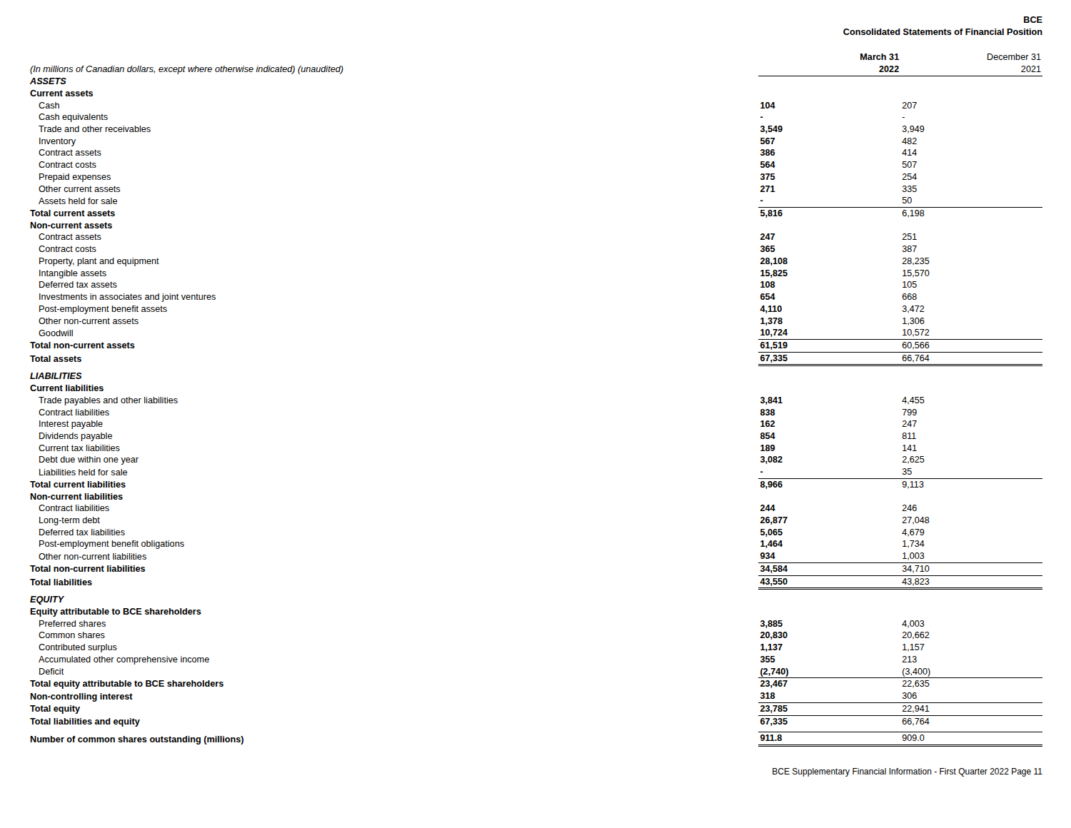BCE
Consolidated Statements of Financial Position
| | March 31 | December 31 |
| (In millions of Canadian dollars, except where otherwise indicated) (unaudited) | 2022 | 2021 |
| ASSETS | | |
| Current assets | | |
| Cash | 104 | 207 |
| Cash equivalents | - | - |
| Trade and other receivables | 3,549 | 3,949 |
| Inventory | 567 | 482 |
| Contract assets | 386 | 414 |
| Contract costs | 564 | 507 |
| Prepaid expenses | 375 | 254 |
| Other current assets | 271 | 335 |
| Assets held for sale | - | 50 |
| Total current assets | 5,816 | 6,198 |
| Non-current assets | | |
| Contract assets | 247 | 251 |
| Contract costs | 365 | 387 |
| Property, plant and equipment | 28,108 | 28,235 |
| Intangible assets | 15,825 | 15,570 |
| Deferred tax assets | 108 | 105 |
| Investments in associates and joint ventures | 654 | 668 |
| Post-employment benefit assets | 4,110 | 3,472 |
| Other non-current assets | 1,378 | 1,306 |
| Goodwill | 10,724 | 10,572 |
| Total non-current assets | 61,519 | 60,566 |
| Total assets | 67,335 | 66,764 |
| LIABILITIES | | |
| Current liabilities | | |
| Trade payables and other liabilities | 3,841 | 4,455 |
| Contract liabilities | 838 | 799 |
| Interest payable | 162 | 247 |
| Dividends payable | 854 | 811 |
| Current tax liabilities | 189 | 141 |
| Debt due within one year | 3,082 | 2,625 |
| Liabilities held for sale | - | 35 |
| Total current liabilities | 8,966 | 9,113 |
| Non-current liabilities | | |
| Contract liabilities | 244 | 246 |
| Long-term debt | 26,877 | 27,048 |
| Deferred tax liabilities | 5,065 | 4,679 |
| Post-employment benefit obligations | 1,464 | 1,734 |
| Other non-current liabilities | 934 | 1,003 |
| Total non-current liabilities | 34,584 | 34,710 |
| Total liabilities | 43,550 | 43,823 |
| EQUITY | | |
| Equity attributable to BCE shareholders | | |
| Preferred shares | 3,885 | 4,003 |
| Common shares | 20,830 | 20,662 |
| Contributed surplus | 1,137 | 1,157 |
| Accumulated other comprehensive income | 355 | 213 |
| Deficit | (2,740) | (3,400) |
| Total equity attributable to BCE shareholders | 23,467 | 22,635 |
| Non-controlling interest | 318 | 306 |
| Total equity | 23,785 | 22,941 |
| Total liabilities and equity | 67,335 | 66,764 |
| Number of common shares outstanding (millions) | 911.8 | 909.0 |
BCE Supplementary Financial Information - First Quarter 2022 Page 11